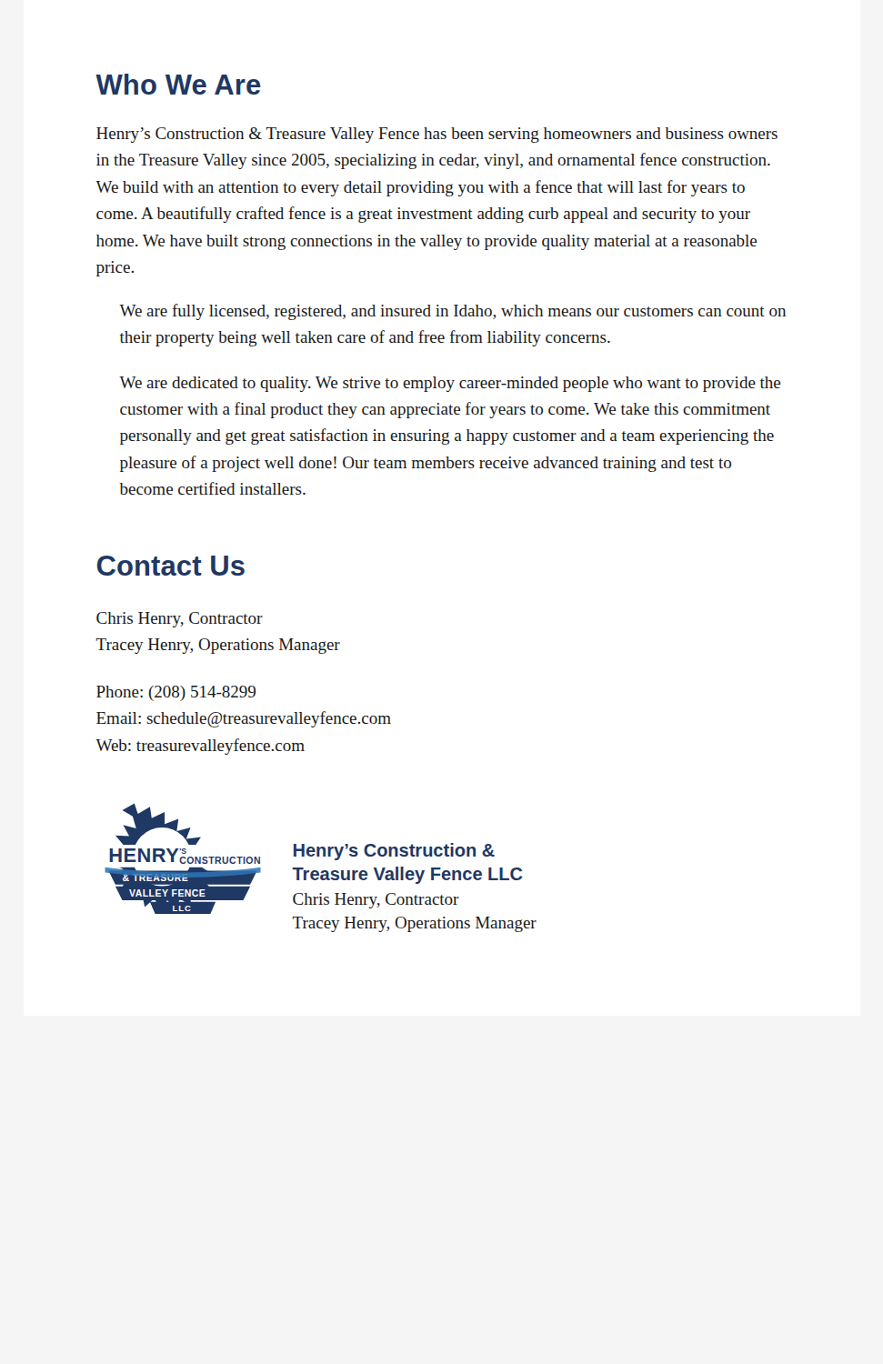Who We Are
Henry’s Construction & Treasure Valley Fence has been serving homeowners and business owners in the Treasure Valley since 2005, specializing in cedar, vinyl, and ornamental fence construction. We build with an attention to every detail providing you with a fence that will last for years to come. A beautifully crafted fence is a great investment adding curb appeal and security to your home. We have built strong connections in the valley to provide quality material at a reasonable price.
We are fully licensed, registered, and insured in Idaho, which means our customers can count on their property being well taken care of and free from liability concerns.
We are dedicated to quality. We strive to employ career-minded people who want to provide the customer with a final product they can appreciate for years to come. We take this commitment personally and get great satisfaction in ensuring a happy customer and a team experiencing the pleasure of a project well done! Our team members receive advanced training and test to become certified installers.
Contact Us
Chris Henry, Contractor
Tracey Henry, Operations Manager
Phone: (208) 514-8299
Email: schedule@treasurevalleyfence.com
Web: treasurevalleyfence.com
HENRY 'S CONSTRUCTION & TREASURE VALLEY FENCE LLC
Henry’s Construction &
Treasure Valley Fence LLC
Chris Henry, Contractor
Tracey Henry, Operations Manager